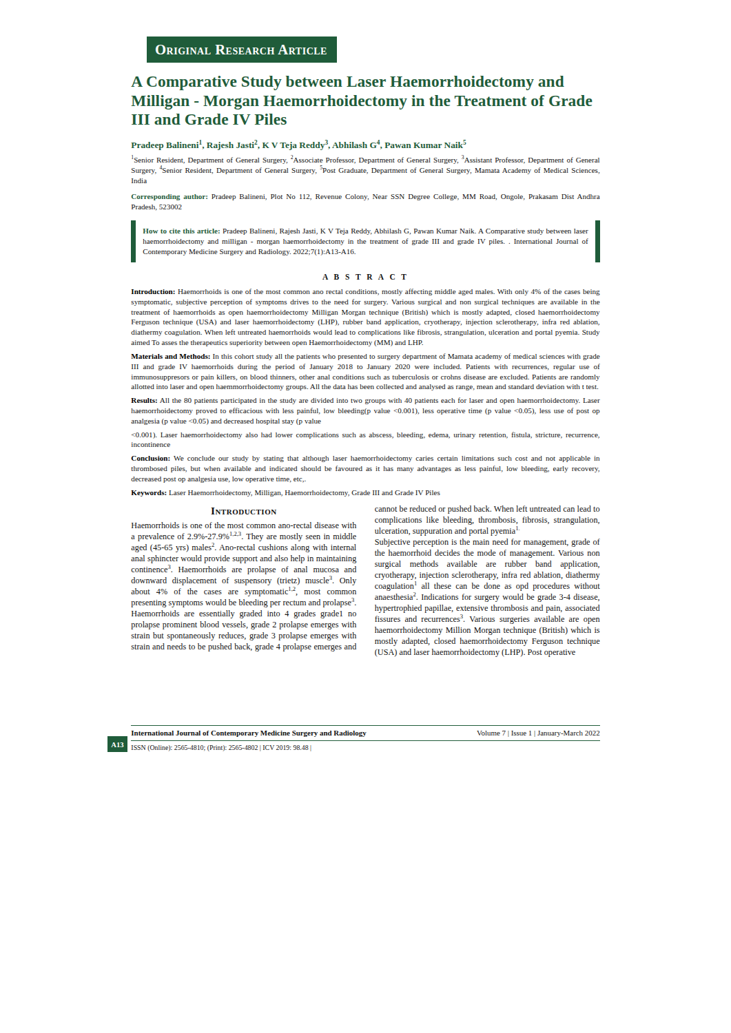Original Research Article
A Comparative Study between Laser Haemorrhoidectomy and Milligan - Morgan Haemorrhoidectomy in the Treatment of Grade III and Grade IV Piles
Pradeep Balineni1, Rajesh Jasti2, K V Teja Reddy3, Abhilash G4, Pawan Kumar Naik5
1Senior Resident, Department of General Surgery, 2Associate Professor, Department of General Surgery, 3Assistant Professor, Department of General Surgery, 4Senior Resident, Department of General Surgery, 5Post Graduate, Department of General Surgery, Mamata Academy of Medical Sciences, India
Corresponding author: Pradeep Balineni, Plot No 112, Revenue Colony, Near SSN Degree College, MM Road, Ongole, Prakasam Dist Andhra Pradesh, 523002
How to cite this article: Pradeep Balineni, Rajesh Jasti, K V Teja Reddy, Abhilash G, Pawan Kumar Naik. A Comparative study between laser haemorrhoidectomy and milligan - morgan haemorrhoidectomy in the treatment of grade III and grade IV piles. . International Journal of Contemporary Medicine Surgery and Radiology. 2022;7(1):A13-A16.
A B S T R A C T
Introduction: Haemorrhoids is one of the most common ano rectal conditions, mostly affecting middle aged males. With only 4% of the cases being symptomatic, subjective perception of symptoms drives to the need for surgery. Various surgical and non surgical techniques are available in the treatment of haemorrhoids as open haemorrhoidectomy Milligan Morgan technique (British) which is mostly adapted, closed haemorrhoidectomy Ferguson technique (USA) and laser haemorrhoidectomy (LHP), rubber band application, cryotherapy, injection sclerotherapy, infra red ablation, diathermy coagulation. When left untreated haemorrhoids would lead to complications like fibrosis, strangulation, ulceration and portal pyemia. Study aimed To asses the therapeutics superiority between open Haemorrhoidectomy (MM) and LHP.
Materials and Methods: In this cohort study all the patients who presented to surgery department of Mamata academy of medical sciences with grade III and grade IV haemorrhoids during the period of January 2018 to January 2020 were included. Patients with recurrences, regular use of immunosuppresors or pain killers, on blood thinners, other anal conditions such as tuberculosis or crohns disease are excluded. Patients are randomly allotted into laser and open haemmorrhoidectomy groups. All the data has been collected and analysed as range, mean and standard deviation with t test.
Results: All the 80 patients participated in the study are divided into two groups with 40 patients each for laser and open haemorrhoidectomy. Laser haemorrhoidectomy proved to efficacious with less painful, low bleeding(p value <0.001), less operative time (p value <0.05), less use of post op analgesia (p value <0.05) and decreased hospital stay (p value
<0.001). Laser haemorrhoidectomy also had lower complications such as abscess, bleeding, edema, urinary retention, fistula, stricture, recurrence, incontinence
Conclusion: We conclude our study by stating that although laser haemorrhoidectomy caries certain limitations such cost and not applicable in thrombosed piles, but when available and indicated should be favoured as it has many advantages as less painful, low bleeding, early recovery, decreased post op analgesia use, low operative time, etc,.
Keywords: Laser Haemorrhoidectomy, Milligan, Haemorrhoidectomy, Grade III and Grade IV Piles
Introduction
Haemorrhoids is one of the most common ano-rectal disease with a prevalence of 2.9%-27.9%1,2,3. They are mostly seen in middle aged (45-65 yrs) males2. Ano-rectal cushions along with internal anal sphincter would provide support and also help in maintaining continence3. Haemorrhoids are prolapse of anal mucosa and downward displacement of suspensory (trietz) muscle3. Only about 4% of the cases are symptomatic1,2, most common presenting symptoms would be bleeding per rectum and prolapse3. Haemorrhoids are essentially graded into 4 grades grade1 no prolapse prominent blood vessels, grade 2 prolapse emerges with strain but spontaneously reduces, grade 3 prolapse emerges with strain and needs to be pushed back, grade 4 prolapse emerges and cannot be reduced or pushed back. When left untreated can lead to complications like bleeding, thrombosis, fibrosis, strangulation, ulceration, suppuration and portal pyemia1.
Subjective perception is the main need for management, grade of the haemorrhoid decides the mode of management. Various non surgical methods available are rubber band application, cryotherapy, injection sclerotherapy, infra red ablation, diathermy coagulation1 all these can be done as opd procedures without anaesthesia2. Indications for surgery would be grade 3-4 disease, hypertrophied papillae, extensive thrombosis and pain, associated fissures and recurrences3. Various surgeries available are open haemorrhoidectomy Million Morgan technique (British) which is mostly adapted, closed haemorrhoidectomy Ferguson technique (USA) and laser haemorrhoidectomy (LHP). Post operative
International Journal of Contemporary Medicine Surgery and Radiology
Volume 7 | Issue 1 | January-March 2022
ISSN (Online): 2565-4810; (Print): 2565-4802 | ICV 2019: 98.48 |
A13